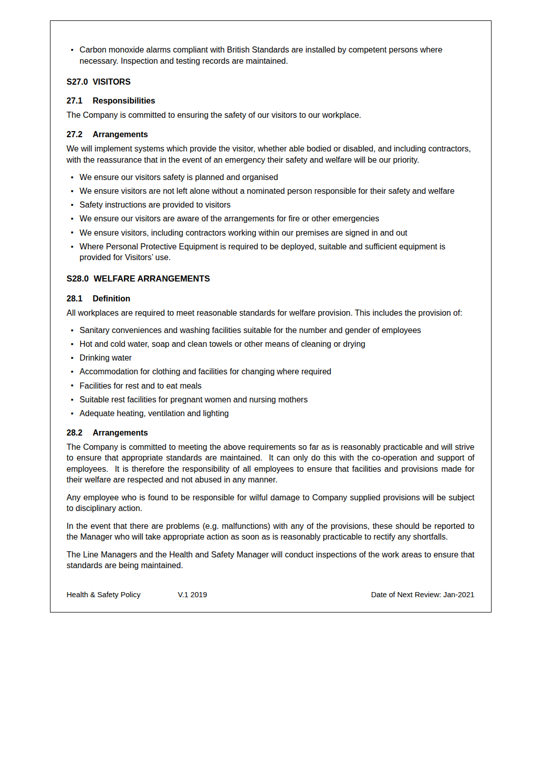Carbon monoxide alarms compliant with British Standards are installed by competent persons where necessary. Inspection and testing records are maintained.
S27.0 VISITORS
27.1 Responsibilities
The Company is committed to ensuring the safety of our visitors to our workplace.
27.2 Arrangements
We will implement systems which provide the visitor, whether able bodied or disabled, and including contractors, with the reassurance that in the event of an emergency their safety and welfare will be our priority.
We ensure our visitors safety is planned and organised
We ensure visitors are not left alone without a nominated person responsible for their safety and welfare
Safety instructions are provided to visitors
We ensure our visitors are aware of the arrangements for fire or other emergencies
We ensure visitors, including contractors working within our premises are signed in and out
Where Personal Protective Equipment is required to be deployed, suitable and sufficient equipment is provided for Visitors’ use.
S28.0 WELFARE ARRANGEMENTS
28.1 Definition
All workplaces are required to meet reasonable standards for welfare provision. This includes the provision of:
Sanitary conveniences and washing facilities suitable for the number and gender of employees
Hot and cold water, soap and clean towels or other means of cleaning or drying
Drinking water
Accommodation for clothing and facilities for changing where required
Facilities for rest and to eat meals
Suitable rest facilities for pregnant women and nursing mothers
Adequate heating, ventilation and lighting
28.2 Arrangements
The Company is committed to meeting the above requirements so far as is reasonably practicable and will strive to ensure that appropriate standards are maintained. It can only do this with the co-operation and support of employees. It is therefore the responsibility of all employees to ensure that facilities and provisions made for their welfare are respected and not abused in any manner.
Any employee who is found to be responsible for wilful damage to Company supplied provisions will be subject to disciplinary action.
In the event that there are problems (e.g. malfunctions) with any of the provisions, these should be reported to the Manager who will take appropriate action as soon as is reasonably practicable to rectify any shortfalls.
The Line Managers and the Health and Safety Manager will conduct inspections of the work areas to ensure that standards are being maintained.
Health & Safety Policy V.1 2019 Date of Next Review: Jan-2021